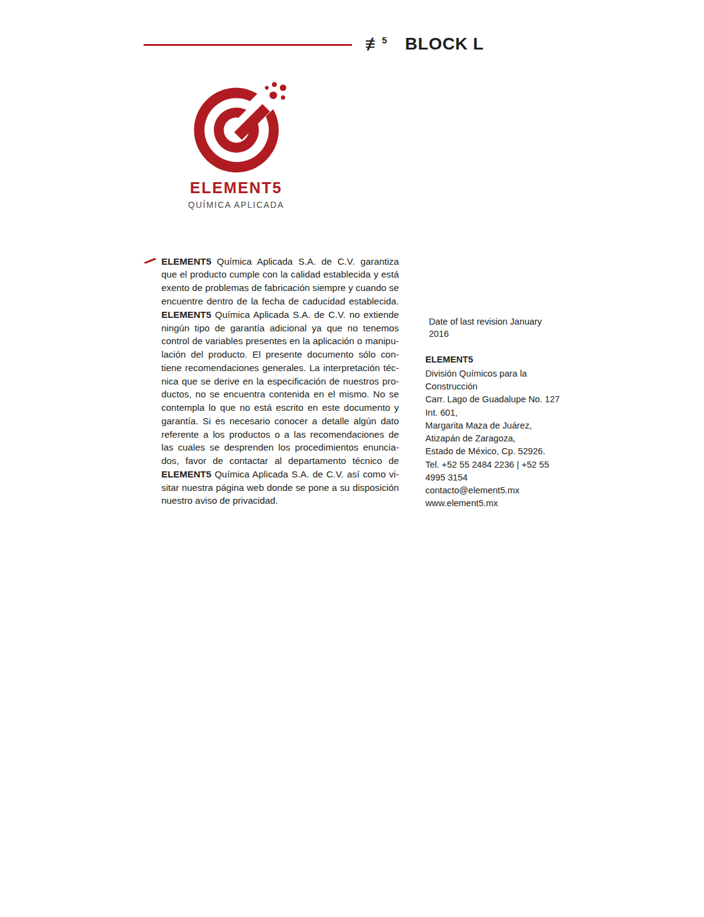≢5
BLOCK L
ELEMENT5
QUÍMICA APLICADA
ELEMENT5 Química Aplicada S.A. de C.V. garantiza que el producto cumple con la calidad establecida y está exento de problemas de fabricación siempre y cuando se encuentre dentro de la fecha de caducidad establecida. ELEMENT5 Química Aplicada S.A. de C.V. no extiende ningún tipo de garantía adicional ya que no tenemos control de variables presentes en la aplicación o manipulación del producto. El presente documento sólo contiene recomendaciones generales. La interpretación técnica que se derive en la especificación de nuestros productos, no se encuentra contenida en el mismo. No se contempla lo que no está escrito en este documento y garantía. Si es necesario conocer a detalle algún dato referente a los productos o a las recomendaciones de las cuales se desprenden los procedimientos enunciados, favor de contactar al departamento técnico de ELEMENT5 Química Aplicada S.A. de C.V. así como visitar nuestra página web donde se pone a su disposición nuestro aviso de privacidad.
Date of last revision January 2016
ELEMENT5 División Químicos para la Construcción
Carr. Lago de Guadalupe No. 127 Int. 601,
Margarita Maza de Juárez, Atizapán de Zaragoza,
Estado de México, Cp. 52926.
Tel. +52 55 2484 2236 | +52 55 4995 3154
contacto@element5.mx
www.element5.mx